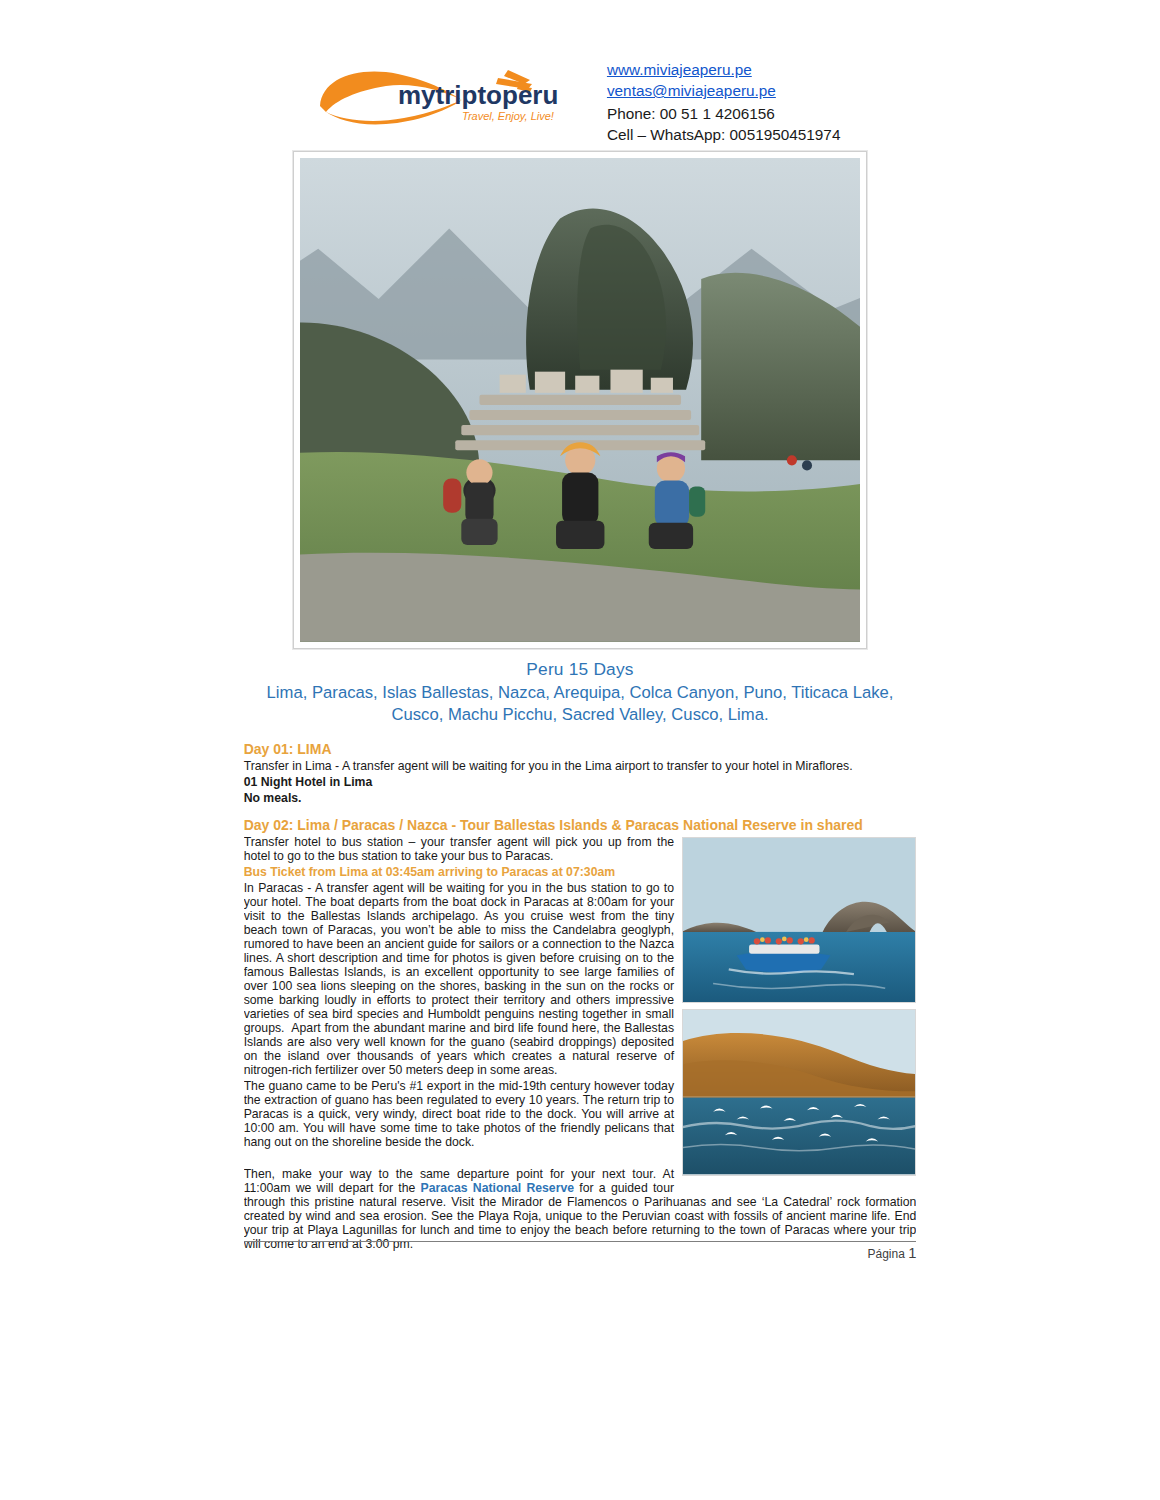mytriptoperu Travel, Enjoy, Live!
www.miviajeaperu.pe ventas@miviajeaperu.pe
Phone: 00 51 1 4206156
Cell – WhatsApp: 0051950451974
Peru 15 Days
Lima, Paracas, Islas Ballestas, Nazca, Arequipa, Colca Canyon, Puno, Titicaca Lake, Cusco, Machu Picchu, Sacred Valley, Cusco, Lima.
Day 01: LIMA
Transfer in Lima - A transfer agent will be waiting for you in the Lima airport to transfer to your hotel in Miraflores.
01 Night Hotel in Lima
No meals.
Day 02: Lima / Paracas / Nazca - Tour Ballestas Islands & Paracas National Reserve in shared
Transfer hotel to bus station – your transfer agent will pick you up from the hotel to go to the bus station to take your bus to Paracas.
Bus Ticket from Lima at 03:45am arriving to Paracas at 07:30am
In Paracas - A transfer agent will be waiting for you in the bus station to go to your hotel. The boat departs from the boat dock in Paracas at 8:00am for your visit to the Ballestas Islands archipelago. As you cruise west from the tiny beach town of Paracas, you won’t be able to miss the Candelabra geoglyph, rumored to have been an ancient guide for sailors or a connection to the Nazca lines. A short description and time for photos is given before cruising on to the famous Ballestas Islands, is an excellent opportunity to see large families of over 100 sea lions sleeping on the shores, basking in the sun on the rocks or some barking loudly in efforts to protect their territory and others impressive varieties of sea bird species and Humboldt penguins nesting together in small groups. Apart from the abundant marine and bird life found here, the Ballestas Islands are also very well known for the guano (seabird droppings) deposited on the island over thousands of years which creates a natural reserve of nitrogen-rich fertilizer over 50 meters deep in some areas.
The guano came to be Peru's #1 export in the mid-19th century however today the extraction of guano has been regulated to every 10 years. The return trip to Paracas is a quick, very windy, direct boat ride to the dock. You will arrive at 10:00 am. You will have some time to take photos of the friendly pelicans that hang out on the shoreline beside the dock.
Then, make your way to the same departure point for your next tour. At 11:00am we will depart for the Paracas National Reserve for a guided tour through this pristine natural reserve. Visit the Mirador de Flamencos o Parihuanas and see ‘La Catedral’ rock formation created by wind and sea erosion. See the Playa Roja, unique to the Peruvian coast with fossils of ancient marine life. End your trip at Playa Lagunillas for lunch and time to enjoy the beach before returning to the town of Paracas where your trip will come to an end at 3:00 pm.
Página 1